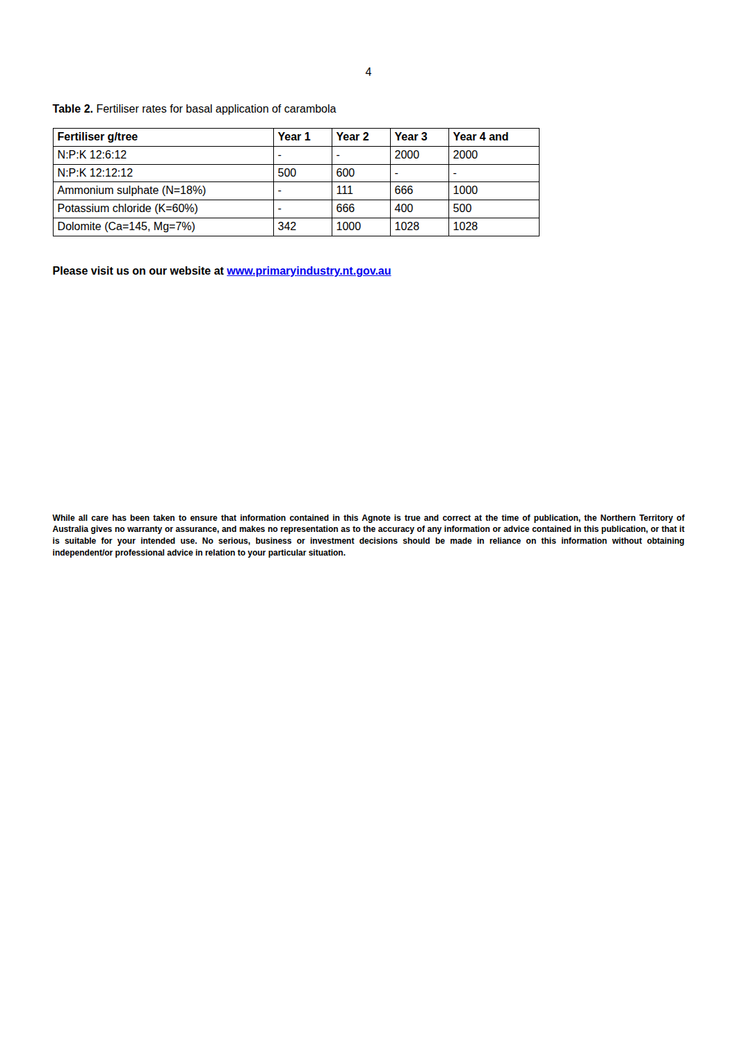4
Table 2. Fertiliser rates for basal application of carambola
| Fertiliser g/tree | Year 1 | Year 2 | Year 3 | Year 4 and |
| --- | --- | --- | --- | --- |
| N:P:K 12:6:12 | - | - | 2000 | 2000 |
| N:P:K 12:12:12 | 500 | 600 | - | - |
| Ammonium sulphate (N=18%) | - | 111 | 666 | 1000 |
| Potassium chloride (K=60%) | - | 666 | 400 | 500 |
| Dolomite (Ca=145, Mg=7%) | 342 | 1000 | 1028 | 1028 |
Please visit us on our website at www.primaryindustry.nt.gov.au
While all care has been taken to ensure that information contained in this Agnote is true and correct at the time of publication, the Northern Territory of Australia gives no warranty or assurance, and makes no representation as to the accuracy of any information or advice contained in this publication, or that it is suitable for your intended use. No serious, business or investment decisions should be made in reliance on this information without obtaining independent/or professional advice in relation to your particular situation.